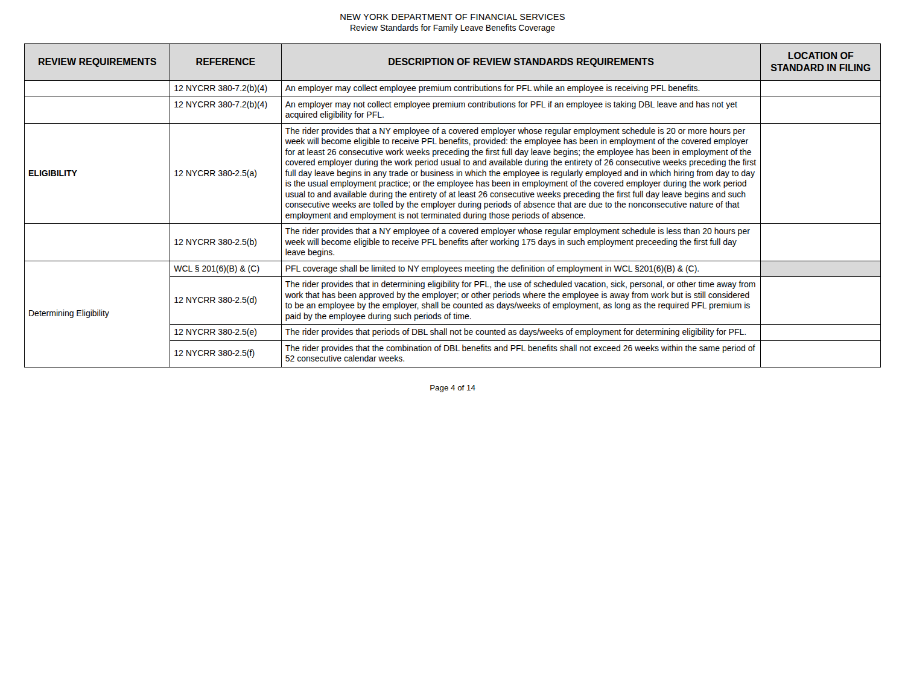NEW YORK DEPARTMENT OF FINANCIAL SERVICES
Review Standards for Family Leave Benefits Coverage
| REVIEW REQUIREMENTS | REFERENCE | DESCRIPTION OF REVIEW STANDARDS REQUIREMENTS | LOCATION OF STANDARD IN FILING |
| --- | --- | --- | --- |
| | 12 NYCRR 380-7.2(b)(4) | An employer may collect employee premium contributions for PFL while an employee is receiving PFL benefits. | |
| | 12 NYCRR 380-7.2(b)(4) | An employer may not collect employee premium contributions for PFL if an employee is taking DBL leave and has not yet acquired eligibility for PFL. | |
| ELIGIBILITY | 12 NYCRR 380-2.5(a) | The rider provides that a NY employee of a covered employer whose regular employment schedule is 20 or more hours per week will become eligible to receive PFL benefits, provided: the employee has been in employment of the covered employer for at least 26 consecutive work weeks preceding the first full day leave begins; the employee has been in employment of the covered employer during the work period usual to and available during the entirety of 26 consecutive weeks preceding the first full day leave begins in any trade or business in which the employee is regularly employed and in which hiring from day to day is the usual employment practice; or the employee has been in employment of the covered employer during the work period usual to and available during the entirety of at least 26 consecutive weeks preceding the first full day leave begins and such consecutive weeks are tolled by the employer during periods of absence that are due to the nonconsecutive nature of that employment and employment is not terminated during those periods of absence. | |
| | 12 NYCRR 380-2.5(b) | The rider provides that a NY employee of a covered employer whose regular employment schedule is less than 20 hours per week will become eligible to receive PFL benefits after working 175 days in such employment preceeding the first full day leave begins. | |
| Determining Eligibility | WCL § 201(6)(B) & (C) | PFL coverage shall be limited to NY employees meeting the definition of employment in WCL §201(6)(B) & (C). | |
| 12 NYCRR 380-2.5(d) | The rider provides that in determining eligibility for PFL, the use of scheduled vacation, sick, personal, or other time away from work that has been approved by the employer; or other periods where the employee is away from work but is still considered to be an employee by the employer, shall be counted as days/weeks of employment, as long as the required PFL premium is paid by the employee during such periods of time. | |
| 12 NYCRR 380-2.5(e) | The rider provides that periods of DBL shall not be counted as days/weeks of employment for determining eligibility for PFL. | |
| 12 NYCRR 380-2.5(f) | The rider provides that the combination of DBL benefits and PFL benefits shall not exceed 26 weeks within the same period of 52 consecutive calendar weeks. | |
Page 4 of 14